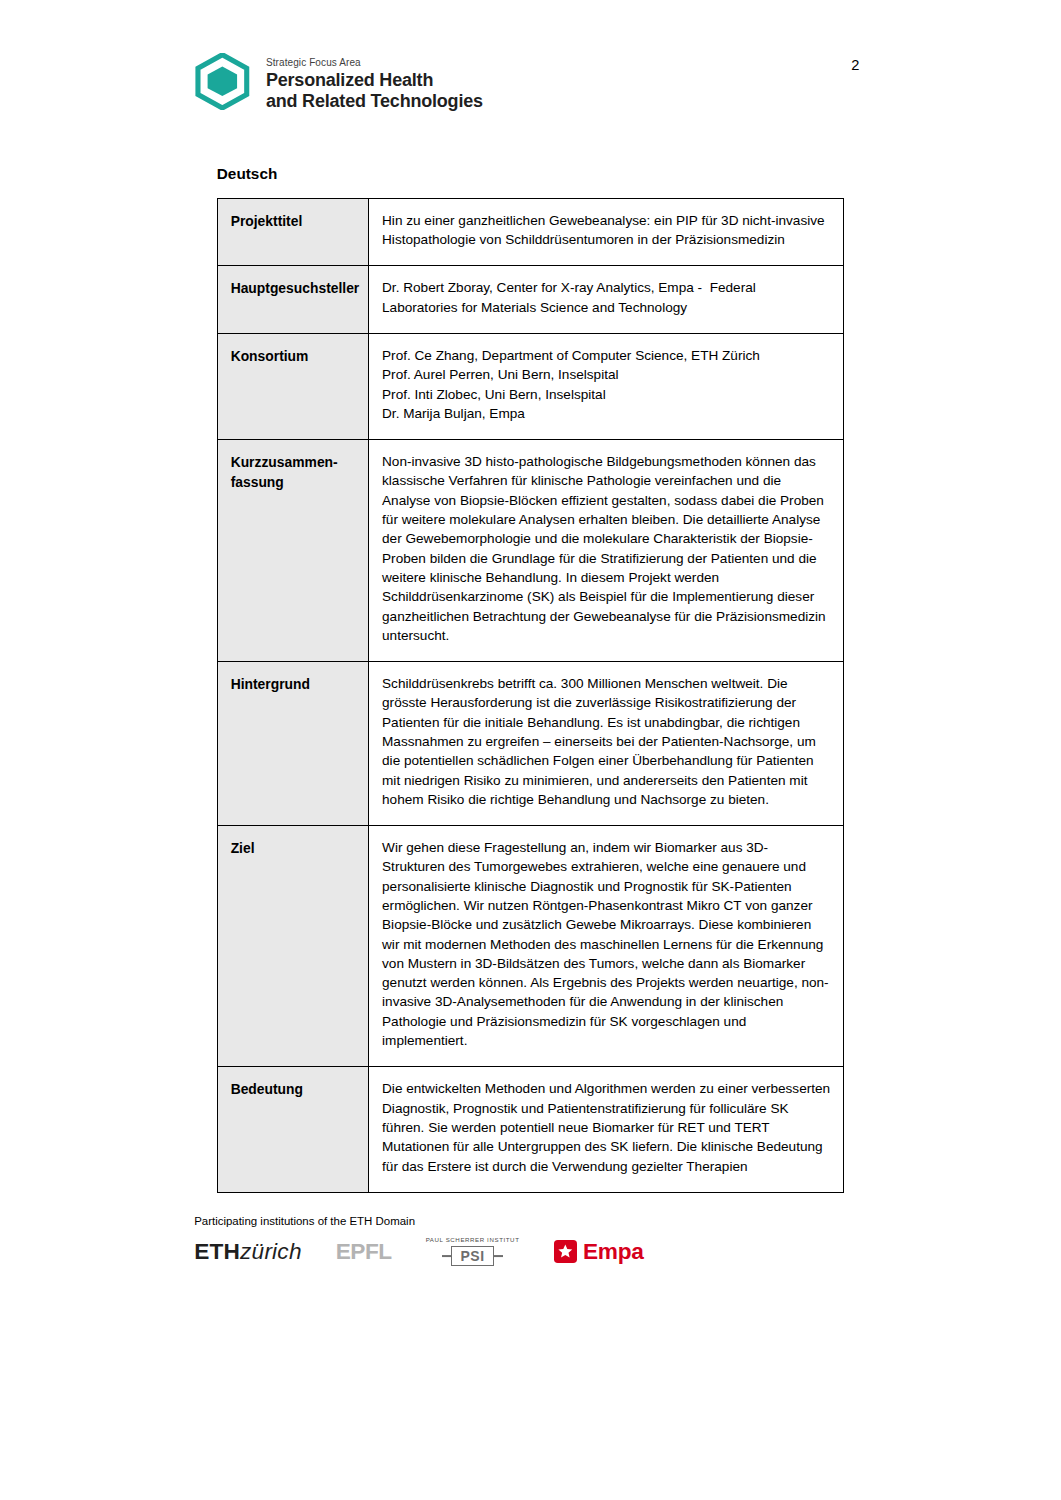Strategic Focus Area
Personalized Health and Related Technologies
2
Deutsch
| Projekttitel | Hin zu einer ganzheitlichen Gewebeanalyse: ein PIP für 3D nicht-invasive Histopathologie von Schilddrüsentumoren in der Präzisionsmedizin |
| Hauptgesuchsteller | Dr. Robert Zboray, Center for X-ray Analytics, Empa - Federal Laboratories for Materials Science and Technology |
| Konsortium | Prof. Ce Zhang, Department of Computer Science, ETH Zürich Prof. Aurel Perren, Uni Bern, Inselspital Prof. Inti Zlobec, Uni Bern, Inselspital Dr. Marija Buljan, Empa |
| Kurzzusammen- fassung | Non-invasive 3D histo-pathologische Bildgebungsmethoden können das klassische Verfahren für klinische Pathologie vereinfachen und die Analyse von Biopsie-Blöcken effizient gestalten, sodass dabei die Proben für weitere molekulare Analysen erhalten bleiben. Die detaillierte Analyse der Gewebemorphologie und die molekulare Charakteristik der Biopsie-Proben bilden die Grundlage für die Stratifizierung der Patienten und die weitere klinische Behandlung. In diesem Projekt werden Schilddrüsenkarzinome (SK) als Beispiel für die Implementierung dieser ganzheitlichen Betrachtung der Gewebeanalyse für die Präzisionsmedizin untersucht. |
| Hintergrund | Schilddrüsenkrebs betrifft ca. 300 Millionen Menschen weltweit. Die grösste Herausforderung ist die zuverlässige Risikostratifizierung der Patienten für die initiale Behandlung. Es ist unabdingbar, die richtigen Massnahmen zu ergreifen – einerseits bei der Patienten-Nachsorge, um die potentiellen schädlichen Folgen einer Überbehandlung für Patienten mit niedrigen Risiko zu minimieren, und andererseits den Patienten mit hohem Risiko die richtige Behandlung und Nachsorge zu bieten. |
| Ziel | Wir gehen diese Fragestellung an, indem wir Biomarker aus 3D-Strukturen des Tumorgewebes extrahieren, welche eine genauere und personalisierte klinische Diagnostik und Prognostik für SK-Patienten ermöglichen. Wir nutzen Röntgen-Phasenkontrast Mikro CT von ganzer Biopsie-Blöcke und zusätzlich Gewebe Mikroarrays. Diese kombinieren wir mit modernen Methoden des maschinellen Lernens für die Erkennung von Mustern in 3D-Bildsätzen des Tumors, welche dann als Biomarker genutzt werden können. Als Ergebnis des Projekts werden neuartige, non-invasive 3D-Analysemethoden für die Anwendung in der klinischen Pathologie und Präzisionsmedizin für SK vorgeschlagen und implementiert. |
| Bedeutung | Die entwickelten Methoden und Algorithmen werden zu einer verbesserten Diagnostik, Prognostik und Patientenstratifizierung für folliculäre SK führen. Sie werden potentiell neue Biomarker für RET und TERT Mutationen für alle Untergruppen des SK liefern. Die klinische Bedeutung für das Erstere ist durch die Verwendung gezielter Therapien |
Participating institutions of the ETH Domain
ETH zürich
EPFL
PAUL SCHERRER INSTITUT
PSI
Empa